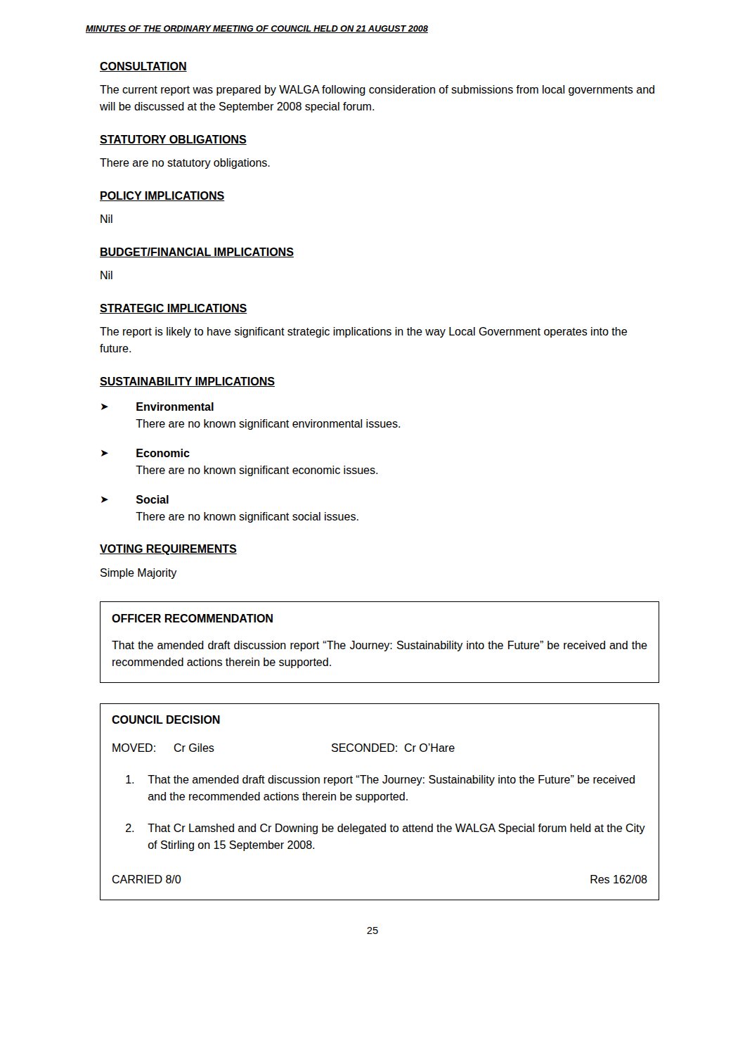MINUTES OF THE ORDINARY MEETING OF COUNCIL HELD ON 21 AUGUST 2008
CONSULTATION
The current report was prepared by WALGA following consideration of submissions from local governments and will be discussed at the September 2008 special forum.
STATUTORY OBLIGATIONS
There are no statutory obligations.
POLICY IMPLICATIONS
Nil
BUDGET/FINANCIAL IMPLICATIONS
Nil
STRATEGIC IMPLICATIONS
The report is likely to have significant strategic implications in the way Local Government operates into the future.
SUSTAINABILITY IMPLICATIONS
➤ Environmental There are no known significant environmental issues.
➤ Economic There are no known significant economic issues.
➤ Social There are no known significant social issues.
VOTING REQUIREMENTS
Simple Majority
OFFICER RECOMMENDATION
That the amended draft discussion report “The Journey: Sustainability into the Future” be received and the recommended actions therein be supported.
COUNCIL DECISION
MOVED: Cr Giles SECONDED: Cr O’Hare
1. That the amended draft discussion report “The Journey: Sustainability into the Future” be received and the recommended actions therein be supported.
2. That Cr Lamshed and Cr Downing be delegated to attend the WALGA Special forum held at the City of Stirling on 15 September 2008.
CARRIED 8/0 Res 162/08
25